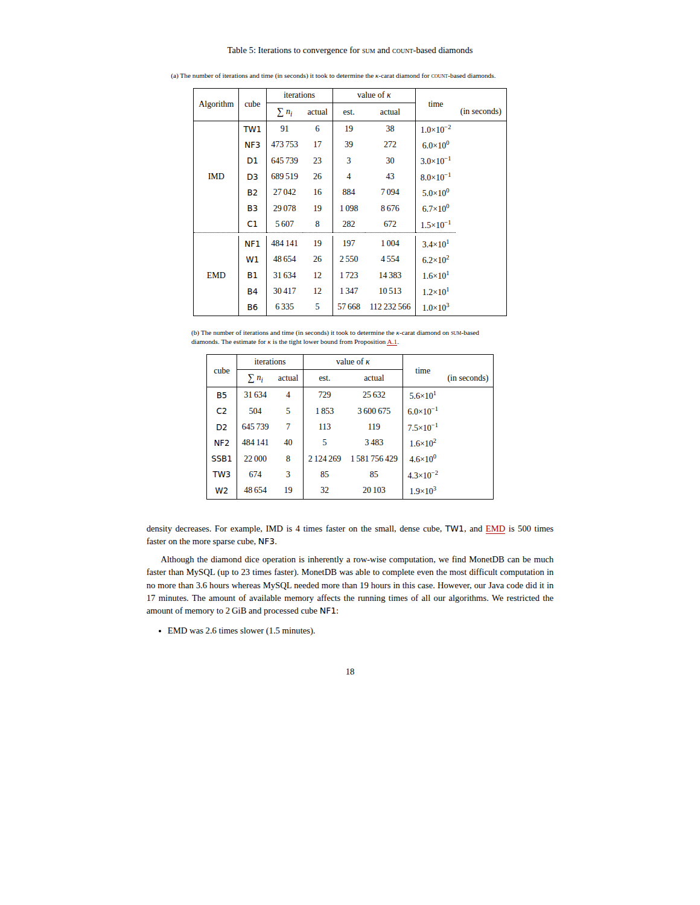Table 5: Iterations to convergence for sum and count-based diamonds
(a) The number of iterations and time (in seconds) it took to determine the κ-carat diamond for count-based diamonds.
| Algorithm | cube | iterations | value of κ | time |
| --- | --- | --- | --- | --- |
| ∑ n i | actual | est. | actual | (in seconds) |
| IMD | TW1 | 91 | 6 | 19 | 38 | 1.0×10 −2 |
| NF3 | 473 753 | 17 | 39 | 272 | 6.0×10 0 |
| D1 | 645 739 | 23 | 3 | 30 | 3.0×10 −1 |
| D3 | 689 519 | 26 | 4 | 43 | 8.0×10 −1 |
| B2 | 27 042 | 16 | 884 | 7 094 | 5.0×10 0 |
| B3 | 29 078 | 19 | 1 098 | 8 676 | 6.7×10 0 |
| C1 | 5 607 | 8 | 282 | 672 | 1.5×10 −1 |
| EMD | NF1 | 484 141 | 19 | 197 | 1 004 | 3.4×10 1 |
| W1 | 48 654 | 26 | 2 550 | 4 554 | 6.2×10 2 |
| B1 | 31 634 | 12 | 1 723 | 14 383 | 1.6×10 1 |
| B4 | 30 417 | 12 | 1 347 | 10 513 | 1.2×10 1 |
| B6 | 6 335 | 5 | 57 668 | 112 232 566 | 1.0×10 3 |
(b) The number of iterations and time (in seconds) it took to determine the κ-carat diamond on sum-based diamonds. The estimate for κ is the tight lower bound from Proposition A.1.
| cube | iterations | value of κ | time |
| --- | --- | --- | --- |
| ∑ n i | actual | est. | actual | (in seconds) |
| B5 | 31 634 | 4 | 729 | 25 632 | 5.6×10 1 |
| C2 | 504 | 5 | 1 853 | 3 600 675 | 6.0×10 −1 |
| D2 | 645 739 | 7 | 113 | 119 | 7.5×10 −1 |
| NF2 | 484 141 | 40 | 5 | 3 483 | 1.6×10 2 |
| SSB1 | 22 000 | 8 | 2 124 269 | 1 581 756 429 | 4.6×10 0 |
| TW3 | 674 | 3 | 85 | 85 | 4.3×10 −2 |
| W2 | 48 654 | 19 | 32 | 20 103 | 1.9×10 3 |
density decreases. For example, IMD is 4 times faster on the small, dense cube, TW1, and EMD is 500 times faster on the more sparse cube, NF3.
Although the diamond dice operation is inherently a row-wise computation, we find MonetDB can be much faster than MySQL (up to 23 times faster). MonetDB was able to complete even the most difficult computation in no more than 3.6 hours whereas MySQL needed more than 19 hours in this case. However, our Java code did it in 17 minutes. The amount of available memory affects the running times of all our algorithms. We restricted the amount of memory to 2 GiB and processed cube NF1:
EMD was 2.6 times slower (1.5 minutes).
18